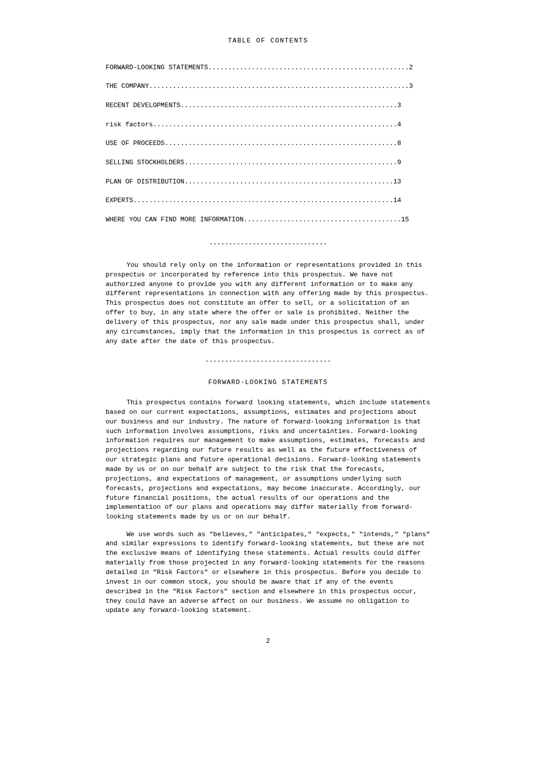TABLE OF CONTENTS
FORWARD-LOOKING STATEMENTS................................................... 2
THE COMPANY.................................................................. 3
RECENT DEVELOPMENTS....................................................... 3
risk factors.............................................................. 4
USE OF PROCEEDS........................................................... 8
SELLING STOCKHOLDERS...................................................... 9
PLAN OF DISTRIBUTION..................................................... 13
EXPERTS.................................................................. 14
WHERE YOU CAN FIND MORE INFORMATION........................................ 15
------------------------------
You should rely only on the information or representations provided in this prospectus or incorporated by reference into this prospectus. We have not authorized anyone to provide you with any different information or to make any different representations in connection with any offering made by this prospectus. This prospectus does not constitute an offer to sell, or a solicitation of an offer to buy, in any state where the offer or sale is prohibited. Neither the delivery of this prospectus, nor any sale made under this prospectus shall, under any circumstances, imply that the information in this prospectus is correct as of any date after the date of this prospectus.
--------------------------------
FORWARD-LOOKING STATEMENTS
This prospectus contains forward looking statements, which include statements based on our current expectations, assumptions, estimates and projections about our business and our industry. The nature of forward-looking information is that such information involves assumptions, risks and uncertainties. Forward-looking information requires our management to make assumptions, estimates, forecasts and projections regarding our future results as well as the future effectiveness of our strategic plans and future operational decisions. Forward-looking statements made by us or on our behalf are subject to the risk that the forecasts, projections, and expectations of management, or assumptions underlying such forecasts, projections and expectations, may become inaccurate. Accordingly, our future financial positions, the actual results of our operations and the implementation of our plans and operations may differ materially from forward-looking statements made by us or on our behalf.
We use words such as "believes," "anticipates," "expects," "intends," "plans" and similar expressions to identify forward-looking statements, but these are not the exclusive means of identifying these statements. Actual results could differ materially from those projected in any forward-looking statements for the reasons detailed in "Risk Factors" or elsewhere in this prospectus. Before you decide to invest in our common stock, you should be aware that if any of the events described in the "Risk Factors" section and elsewhere in this prospectus occur, they could have an adverse affect on our business. We assume no obligation to update any forward-looking statement.
2